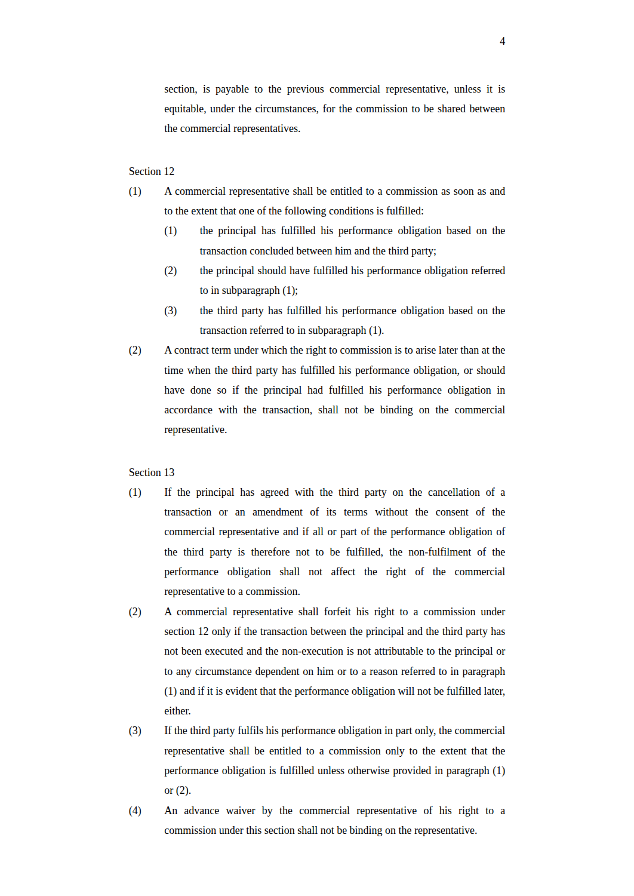4
section, is payable to the previous commercial representative, unless it is equitable, under the circumstances, for the commission to be shared between the commercial representatives.
Section 12
(1) A commercial representative shall be entitled to a commission as soon as and to the extent that one of the following conditions is fulfilled:
(1) the principal has fulfilled his performance obligation based on the transaction concluded between him and the third party;
(2) the principal should have fulfilled his performance obligation referred to in subparagraph (1);
(3) the third party has fulfilled his performance obligation based on the transaction referred to in subparagraph (1).
(2) A contract term under which the right to commission is to arise later than at the time when the third party has fulfilled his performance obligation, or should have done so if the principal had fulfilled his performance obligation in accordance with the transaction, shall not be binding on the commercial representative.
Section 13
(1) If the principal has agreed with the third party on the cancellation of a transaction or an amendment of its terms without the consent of the commercial representative and if all or part of the performance obligation of the third party is therefore not to be fulfilled, the non-fulfilment of the performance obligation shall not affect the right of the commercial representative to a commission.
(2) A commercial representative shall forfeit his right to a commission under section 12 only if the transaction between the principal and the third party has not been executed and the non-execution is not attributable to the principal or to any circumstance dependent on him or to a reason referred to in paragraph (1) and if it is evident that the performance obligation will not be fulfilled later, either.
(3) If the third party fulfils his performance obligation in part only, the commercial representative shall be entitled to a commission only to the extent that the performance obligation is fulfilled unless otherwise provided in paragraph (1) or (2).
(4) An advance waiver by the commercial representative of his right to a commission under this section shall not be binding on the representative.